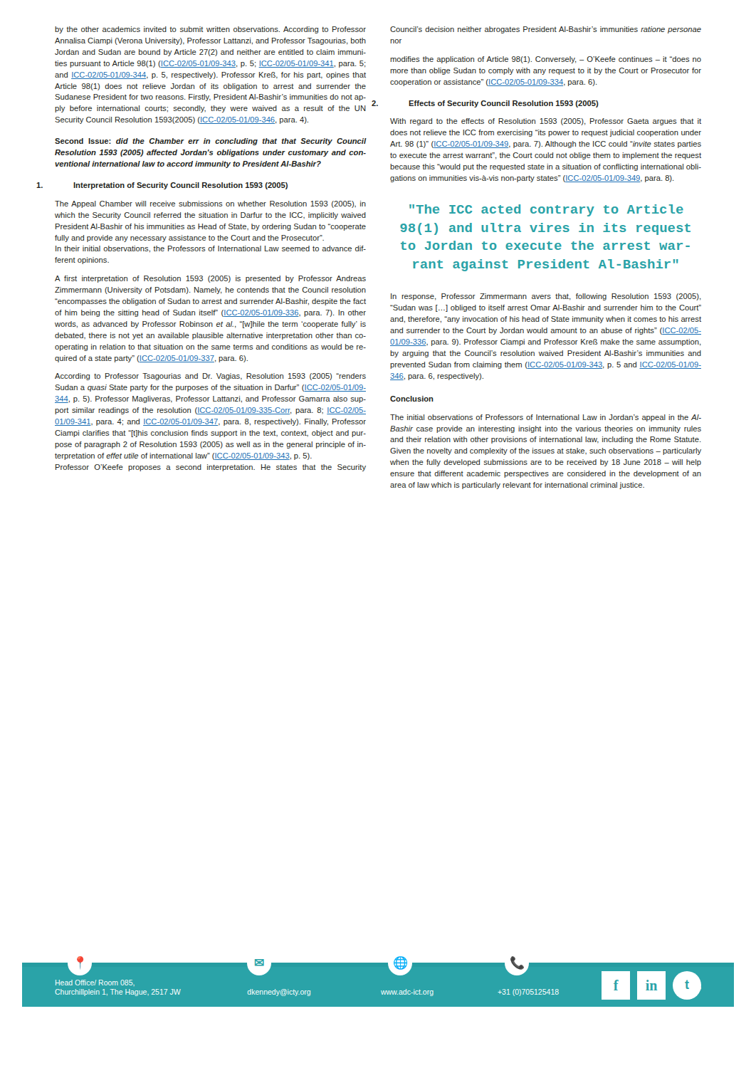by the other academics invited to submit written observations. According to Professor Annalisa Ciampi (Verona University), Professor Lattanzi, and Professor Tsagourias, both Jordan and Sudan are bound by Article 27(2) and neither are entitled to claim immunities pursuant to Article 98(1) (ICC-02/05-01/09-343, p. 5; ICC-02/05-01/09-341, para. 5; and ICC-02/05-01/09-344, p. 5, respectively). Professor Kreß, for his part, opines that Article 98(1) does not relieve Jordan of its obligation to arrest and surrender the Sudanese President for two reasons. Firstly, President Al-Bashir’s immunities do not apply before international courts; secondly, they were waived as a result of the UN Security Council Resolution 1593(2005) (ICC-02/05-01/09-346, para. 4).
Second Issue: did the Chamber err in concluding that that Security Council Resolution 1593 (2005) affected Jordan's obligations under customary and conventional international law to accord immunity to President Al-Bashir?
1. Interpretation of Security Council Resolution 1593 (2005)
The Appeal Chamber will receive submissions on whether Resolution 1593 (2005), in which the Security Council referred the situation in Darfur to the ICC, implicitly waived President Al-Bashir of his immunities as Head of State, by ordering Sudan to “cooperate fully and provide any necessary assistance to the Court and the Prosecutor”.
In their initial observations, the Professors of International Law seemed to advance different opinions.
A first interpretation of Resolution 1593 (2005) is presented by Professor Andreas Zimmermann (University of Potsdam). Namely, he contends that the Council resolution “encompasses the obligation of Sudan to arrest and surrender Al-Bashir, despite the fact of him being the sitting head of Sudan itself” (ICC-02/05-01/09-336, para. 7). In other words, as advanced by Professor Robinson et al., “[w]hile the term ‘cooperate fully’ is debated, there is not yet an available plausible alternative interpretation other than cooperating in relation to that situation on the same terms and conditions as would be required of a state party” (ICC-02/05-01/09-337, para. 6).
According to Professor Tsagourias and Dr. Vagias, Resolution 1593 (2005) “renders Sudan a quasi State party for the purposes of the situation in Darfur” (ICC-02/05-01/09-344, p. 5). Professor Magliveras, Professor Lattanzi, and Professor Gamarra also support similar readings of the resolution (ICC-02/05-01/09-335-Corr, para. 8; ICC-02/05-01/09-341, para. 4; and ICC-02/05-01/09-347, para. 8, respectively). Finally, Professor Ciampi clarifies that “[t]his conclusion finds support in the text, context, object and purpose of paragraph 2 of Resolution 1593 (2005) as well as in the general principle of interpretation of effet utile of international law” (ICC-02/05-01/09-343, p. 5).
Professor O’Keefe proposes a second interpretation. He states that the Security Council’s decision neither abrogates President Al-Bashir’s immunities ratione personae nor
modifies the application of Article 98(1). Conversely, – O’Keefe continues – it “does no more than oblige Sudan to comply with any request to it by the Court or Prosecutor for cooperation or assistance” (ICC-02/05-01/09-334, para. 6).
2. Effects of Security Council Resolution 1593 (2005)
With regard to the effects of Resolution 1593 (2005), Professor Gaeta argues that it does not relieve the ICC from exercising “its power to request judicial cooperation under Art. 98 (1)” (ICC-02/05-01/09-349, para. 7). Although the ICC could “invite states parties to execute the arrest warrant”, the Court could not oblige them to implement the request because this “would put the requested state in a situation of conflicting international obligations on immunities vis-à-vis non-party states” (ICC-02/05-01/09-349, para. 8).
"The ICC acted contrary to Article 98(1) and ultra vires in its request to Jordan to execute the arrest warrant against President Al-Bashir"
In response, Professor Zimmermann avers that, following Resolution 1593 (2005), “Sudan was […] obliged to itself arrest Omar Al-Bashir and surrender him to the Court” and, therefore, “any invocation of his head of State immunity when it comes to his arrest and surrender to the Court by Jordan would amount to an abuse of rights” (ICC-02/05-01/09-336, para. 9). Professor Ciampi and Professor Kreß make the same assumption, by arguing that the Council’s resolution waived President Al-Bashir’s immunities and prevented Sudan from claiming them (ICC-02/05-01/09-343, p. 5 and ICC-02/05-01/09-346, para. 6, respectively).
Conclusion
The initial observations of Professors of International Law in Jordan’s appeal in the Al-Bashir case provide an interesting insight into the various theories on immunity rules and their relation with other provisions of international law, including the Rome Statute. Given the novelty and complexity of the issues at stake, such observations – particularly when the fully developed submissions are to be received by 18 June 2018 – will help ensure that different academic perspectives are considered in the development of an area of law which is particularly relevant for international criminal justice.
📍
Head Office/ Room 085,
Churchillplein 1, The Hague, 2517 JW
✉
dkennedy@icty.org
🌐
www.adc-ict.org
📞
+31 (0)705125418
f
in
t
5